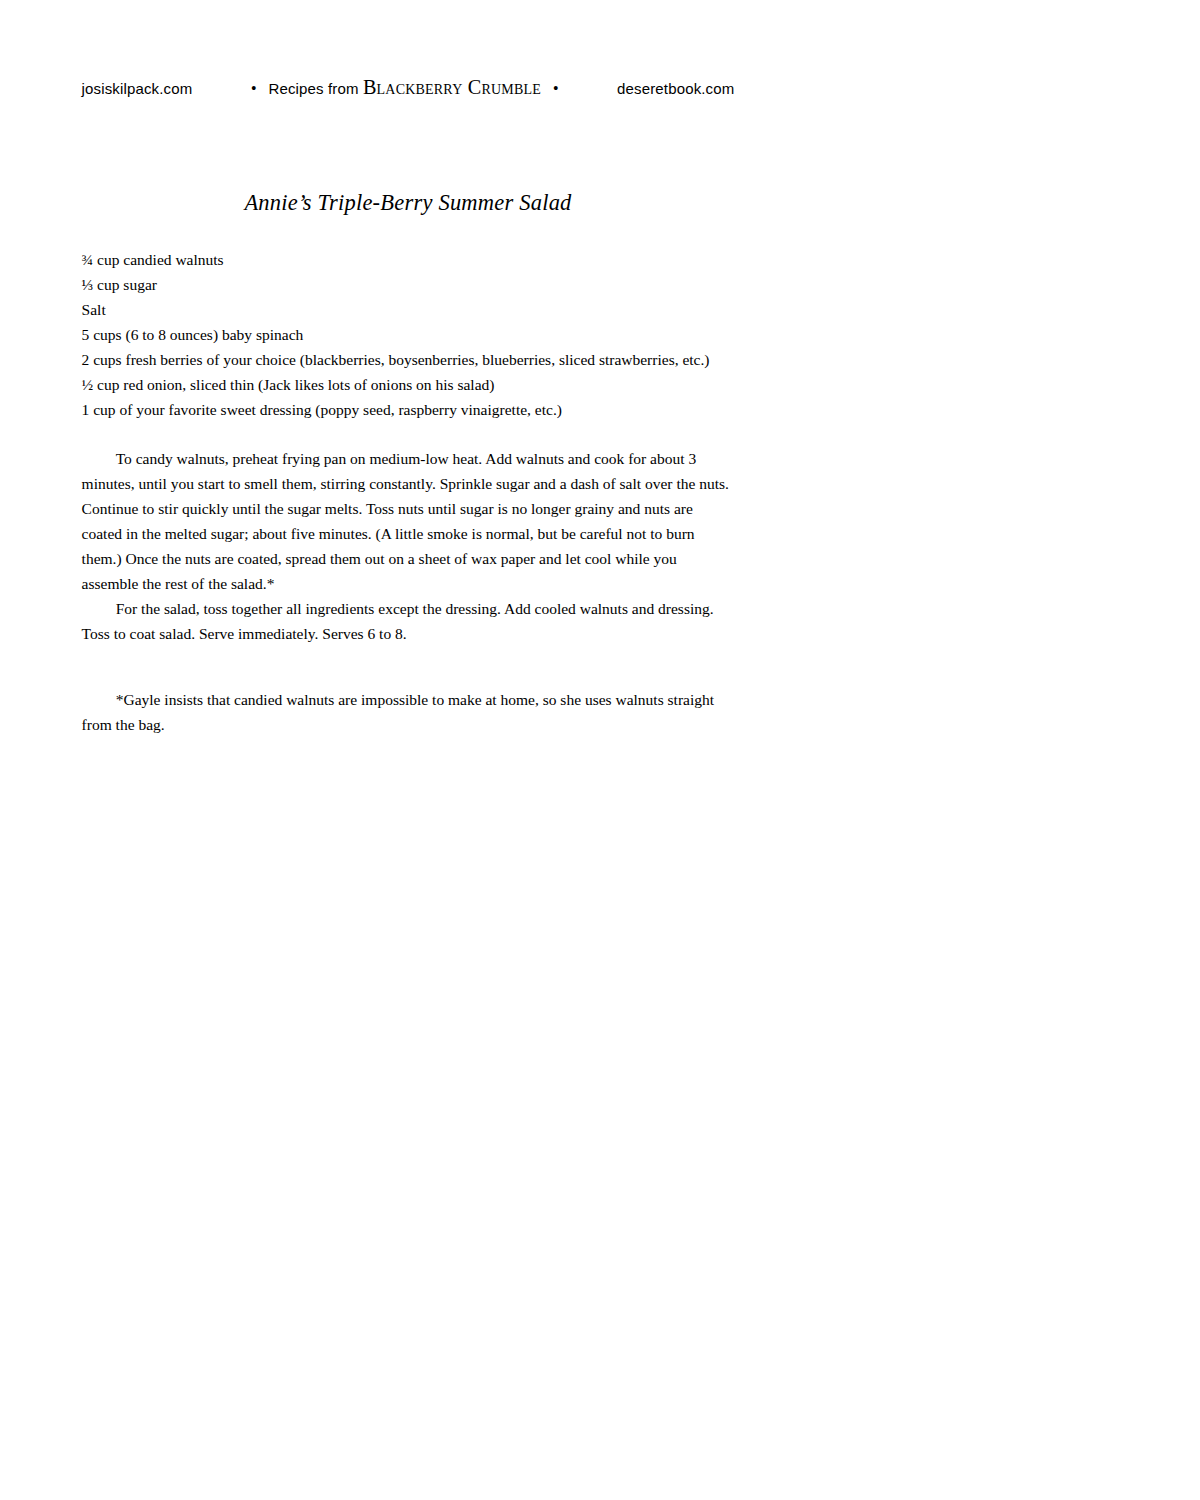josiskilpack.com • Recipes from Blackberry Crumble • deseretbook.com
Annie’s Triple-Berry Summer Salad
¾ cup candied walnuts
⅓ cup sugar
Salt
5 cups (6 to 8 ounces) baby spinach
2 cups fresh berries of your choice (blackberries, boysenberries, blueberries, sliced strawberries, etc.)
½ cup red onion, sliced thin (Jack likes lots of onions on his salad)
1 cup of your favorite sweet dressing (poppy seed, raspberry vinaigrette, etc.)
To candy walnuts, preheat frying pan on medium-low heat. Add walnuts and cook for about 3 minutes, until you start to smell them, stirring constantly. Sprinkle sugar and a dash of salt over the nuts. Continue to stir quickly until the sugar melts. Toss nuts until sugar is no longer grainy and nuts are coated in the melted sugar; about five minutes. (A little smoke is normal, but be careful not to burn them.) Once the nuts are coated, spread them out on a sheet of wax paper and let cool while you assemble the rest of the salad.*
For the salad, toss together all ingredients except the dressing. Add cooled walnuts and dressing. Toss to coat salad. Serve immediately. Serves 6 to 8.
*Gayle insists that candied walnuts are impossible to make at home, so she uses walnuts straight from the bag.